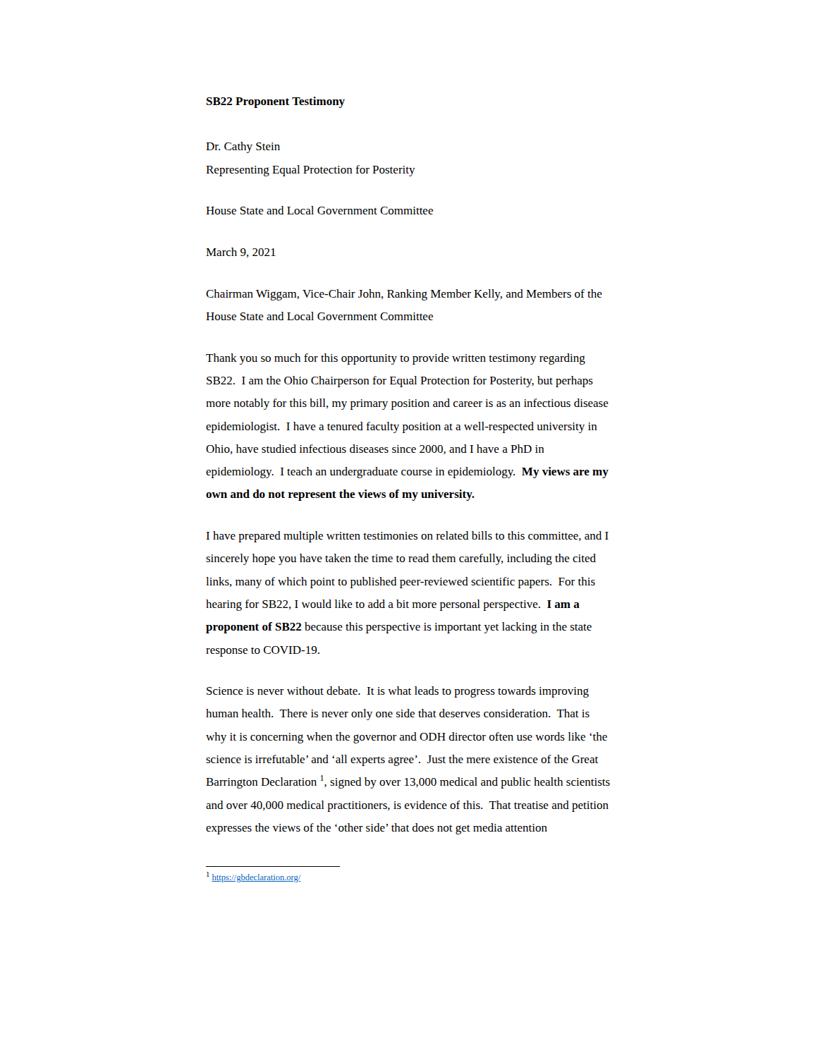SB22 Proponent Testimony
Dr. Cathy Stein Representing Equal Protection for Posterity
House State and Local Government Committee
March 9, 2021
Chairman Wiggam, Vice-Chair John, Ranking Member Kelly, and Members of the House State and Local Government Committee
Thank you so much for this opportunity to provide written testimony regarding SB22. I am the Ohio Chairperson for Equal Protection for Posterity, but perhaps more notably for this bill, my primary position and career is as an infectious disease epidemiologist. I have a tenured faculty position at a well-respected university in Ohio, have studied infectious diseases since 2000, and I have a PhD in epidemiology. I teach an undergraduate course in epidemiology. My views are my own and do not represent the views of my university.
I have prepared multiple written testimonies on related bills to this committee, and I sincerely hope you have taken the time to read them carefully, including the cited links, many of which point to published peer-reviewed scientific papers. For this hearing for SB22, I would like to add a bit more personal perspective. I am a proponent of SB22 because this perspective is important yet lacking in the state response to COVID-19.
Science is never without debate. It is what leads to progress towards improving human health. There is never only one side that deserves consideration. That is why it is concerning when the governor and ODH director often use words like ‘the science is irrefutable’ and ‘all experts agree’. Just the mere existence of the Great Barrington Declaration 1, signed by over 13,000 medical and public health scientists and over 40,000 medical practitioners, is evidence of this. That treatise and petition expresses the views of the ‘other side’ that does not get media attention
1 https://gbdeclaration.org/